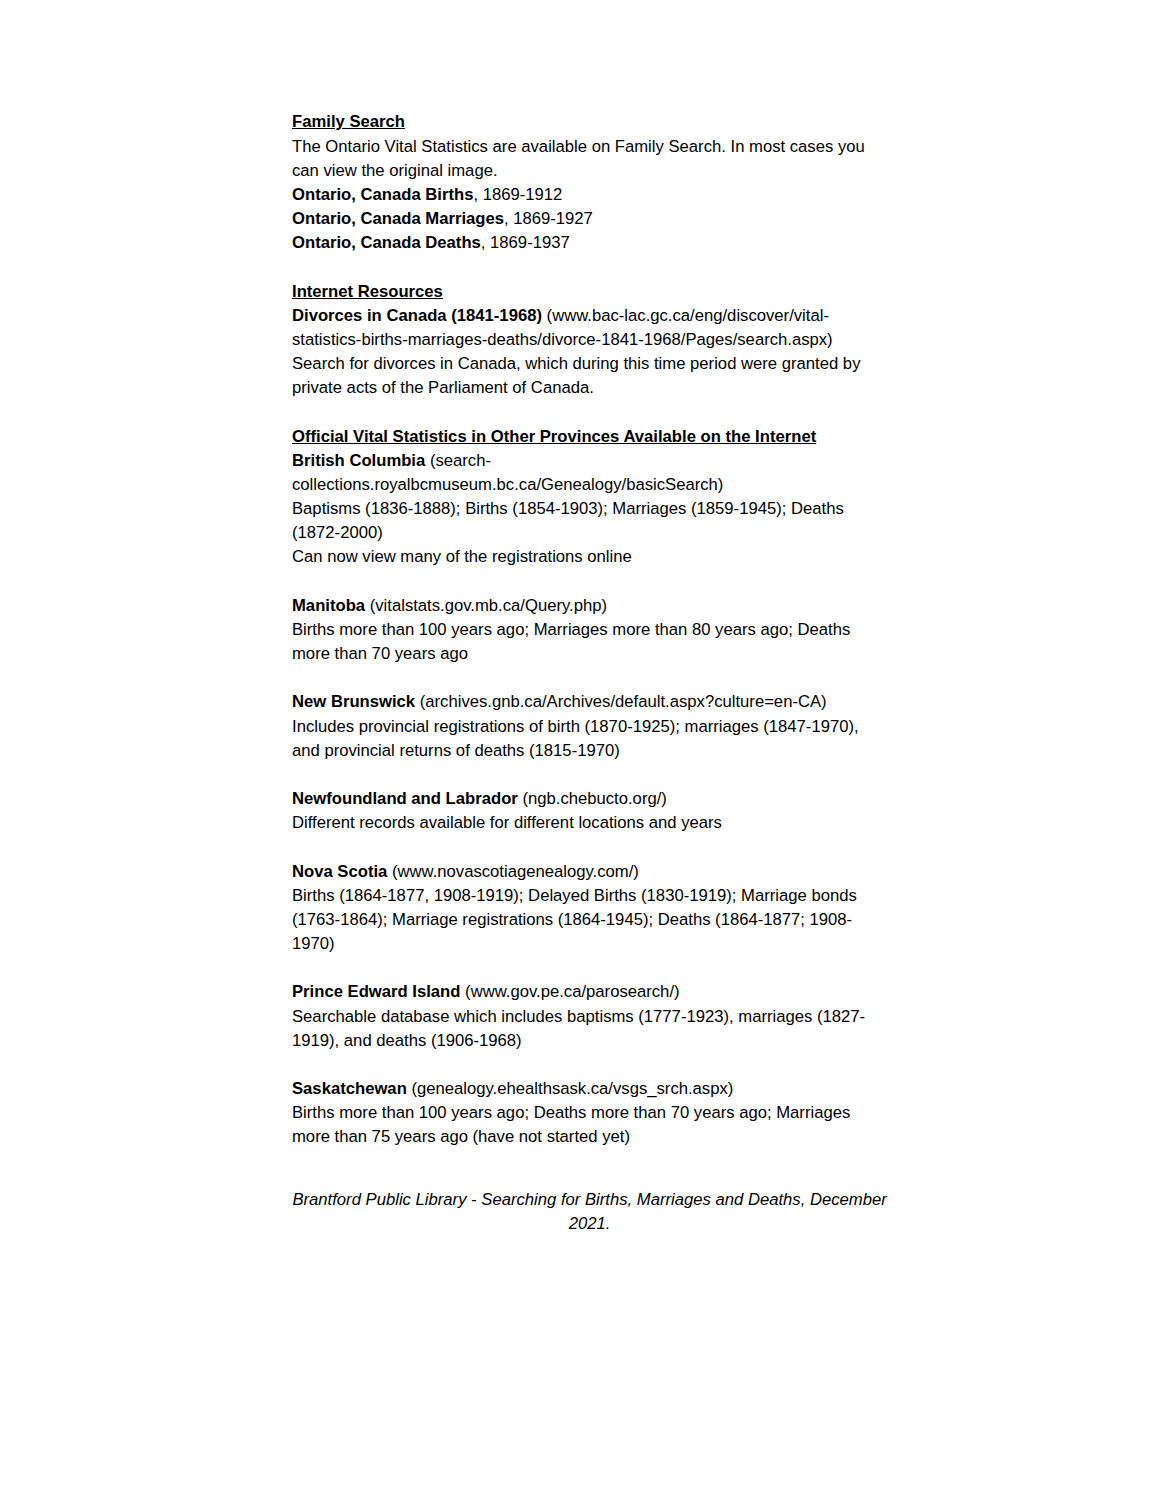Family Search
The Ontario Vital Statistics are available on Family Search. In most cases you can view the original image.
Ontario, Canada Births, 1869-1912
Ontario, Canada Marriages, 1869-1927
Ontario, Canada Deaths, 1869-1937
Internet Resources
Divorces in Canada (1841-1968) (www.bac-lac.gc.ca/eng/discover/vital-statistics-births-marriages-deaths/divorce-1841-1968/Pages/search.aspx)
Search for divorces in Canada, which during this time period were granted by private acts of the Parliament of Canada.
Official Vital Statistics in Other Provinces Available on the Internet
British Columbia (search-collections.royalbcmuseum.bc.ca/Genealogy/basicSearch)
Baptisms (1836-1888); Births (1854-1903); Marriages (1859-1945); Deaths (1872-2000)
Can now view many of the registrations online
Manitoba (vitalstats.gov.mb.ca/Query.php)
Births more than 100 years ago; Marriages more than 80 years ago; Deaths more than 70 years ago
New Brunswick (archives.gnb.ca/Archives/default.aspx?culture=en-CA)
Includes provincial registrations of birth (1870-1925); marriages (1847-1970), and provincial returns of deaths (1815-1970)
Newfoundland and Labrador (ngb.chebucto.org/)
Different records available for different locations and years
Nova Scotia (www.novascotiagenealogy.com/)
Births (1864-1877, 1908-1919); Delayed Births (1830-1919); Marriage bonds (1763-1864); Marriage registrations (1864-1945); Deaths (1864-1877; 1908-1970)
Prince Edward Island (www.gov.pe.ca/parosearch/)
Searchable database which includes baptisms (1777-1923), marriages (1827-1919), and deaths (1906-1968)
Saskatchewan (genealogy.ehealthsask.ca/vsgs_srch.aspx)
Births more than 100 years ago; Deaths more than 70 years ago; Marriages more than 75 years ago (have not started yet)
Brantford Public Library - Searching for Births, Marriages and Deaths, December 2021.